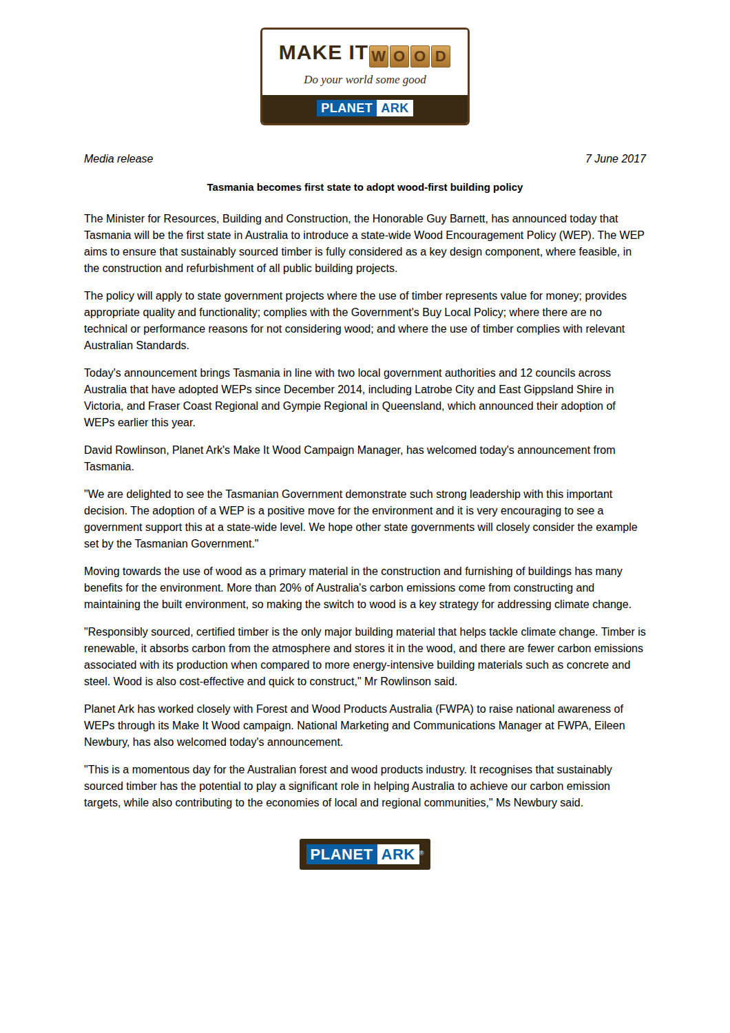MAKE ITWOOD
Do your world some good
PLANET ARK
Media release 7 June 2017
Tasmania becomes first state to adopt wood-first building policy
The Minister for Resources, Building and Construction, the Honorable Guy Barnett, has announced today that Tasmania will be the first state in Australia to introduce a state-wide Wood Encouragement Policy (WEP). The WEP aims to ensure that sustainably sourced timber is fully considered as a key design component, where feasible, in the construction and refurbishment of all public building projects.
The policy will apply to state government projects where the use of timber represents value for money; provides appropriate quality and functionality; complies with the Government's Buy Local Policy; where there are no technical or performance reasons for not considering wood; and where the use of timber complies with relevant Australian Standards.
Today's announcement brings Tasmania in line with two local government authorities and 12 councils across Australia that have adopted WEPs since December 2014, including Latrobe City and East Gippsland Shire in Victoria, and Fraser Coast Regional and Gympie Regional in Queensland, which announced their adoption of WEPs earlier this year.
David Rowlinson, Planet Ark's Make It Wood Campaign Manager, has welcomed today's announcement from Tasmania.
"We are delighted to see the Tasmanian Government demonstrate such strong leadership with this important decision. The adoption of a WEP is a positive move for the environment and it is very encouraging to see a government support this at a state-wide level. We hope other state governments will closely consider the example set by the Tasmanian Government."
Moving towards the use of wood as a primary material in the construction and furnishing of buildings has many benefits for the environment. More than 20% of Australia's carbon emissions come from constructing and maintaining the built environment, so making the switch to wood is a key strategy for addressing climate change.
"Responsibly sourced, certified timber is the only major building material that helps tackle climate change. Timber is renewable, it absorbs carbon from the atmosphere and stores it in the wood, and there are fewer carbon emissions associated with its production when compared to more energy-intensive building materials such as concrete and steel. Wood is also cost-effective and quick to construct," Mr Rowlinson said.
Planet Ark has worked closely with Forest and Wood Products Australia (FWPA) to raise national awareness of WEPs through its Make It Wood campaign. National Marketing and Communications Manager at FWPA, Eileen Newbury, has also welcomed today's announcement.
"This is a momentous day for the Australian forest and wood products industry. It recognises that sustainably sourced timber has the potential to play a significant role in helping Australia to achieve our carbon emission targets, while also contributing to the economies of local and regional communities," Ms Newbury said.
PLANET ARK®